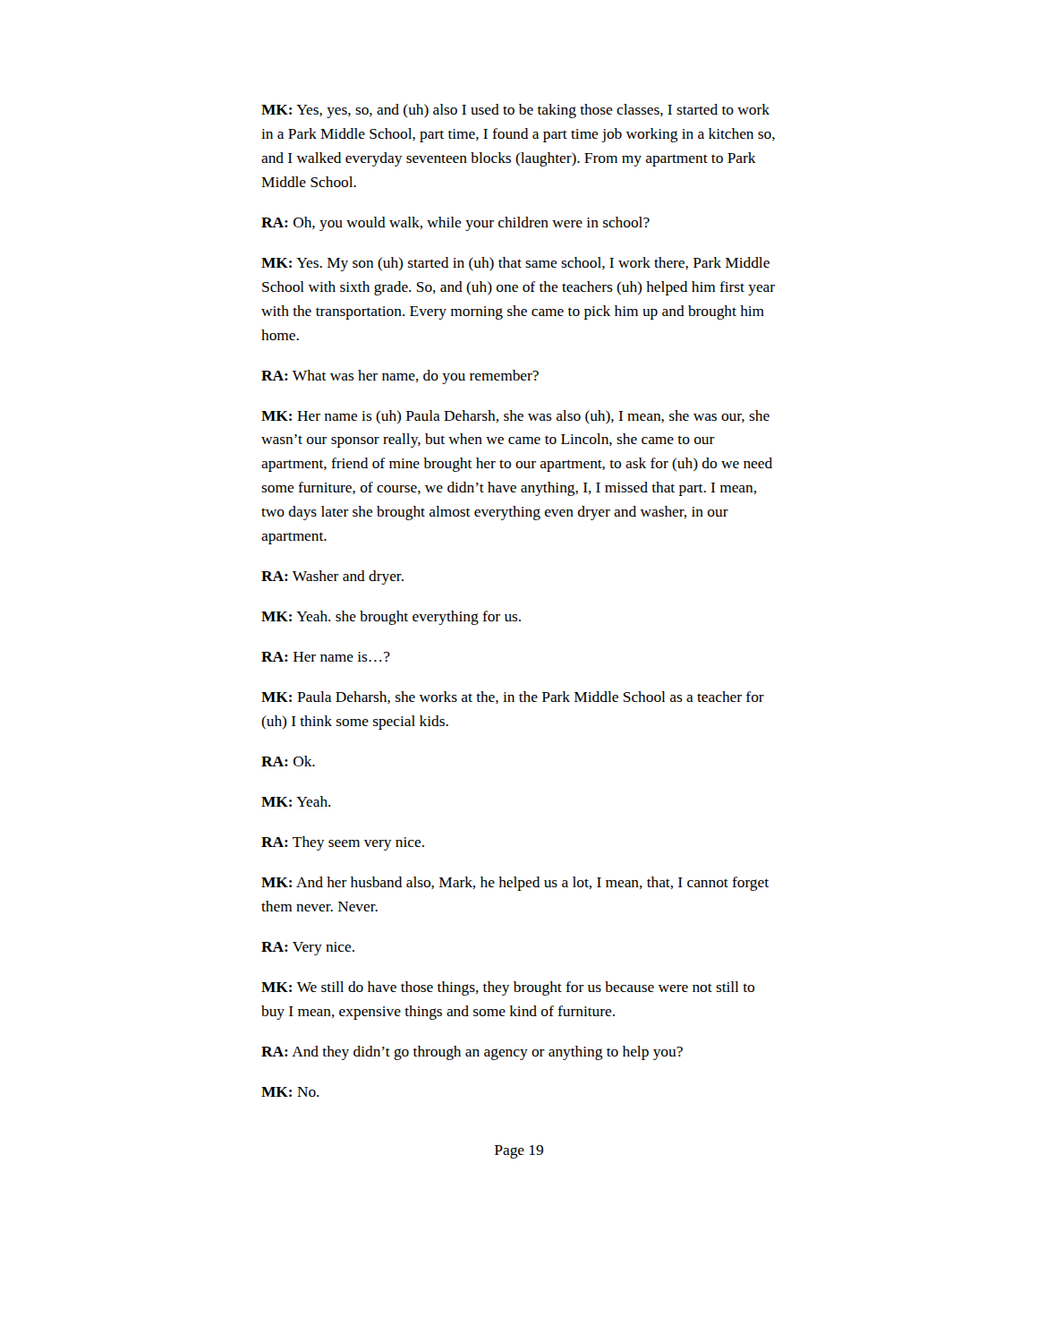MK: Yes, yes, so, and (uh) also I used to be taking those classes, I started to work in a Park Middle School, part time, I found a part time job working in a kitchen so, and I walked everyday seventeen blocks (laughter). From my apartment to Park Middle School.
RA: Oh, you would walk, while your children were in school?
MK: Yes. My son (uh) started in (uh) that same school, I work there, Park Middle School with sixth grade. So, and (uh) one of the teachers (uh) helped him first year with the transportation. Every morning she came to pick him up and brought him home.
RA: What was her name, do you remember?
MK: Her name is (uh) Paula Deharsh, she was also (uh), I mean, she was our, she wasn’t our sponsor really, but when we came to Lincoln, she came to our apartment, friend of mine brought her to our apartment, to ask for (uh) do we need some furniture, of course, we didn’t have anything, I, I missed that part. I mean, two days later she brought almost everything even dryer and washer, in our apartment.
RA: Washer and dryer.
MK: Yeah. she brought everything for us.
RA: Her name is…?
MK: Paula Deharsh, she works at the, in the Park Middle School as a teacher for (uh) I think some special kids.
RA: Ok.
MK: Yeah.
RA: They seem very nice.
MK: And her husband also, Mark, he helped us a lot, I mean, that, I cannot forget them never. Never.
RA: Very nice.
MK: We still do have those things, they brought for us because were not still to buy I mean, expensive things and some kind of furniture.
RA: And they didn’t go through an agency or anything to help you?
MK: No.
Page 19